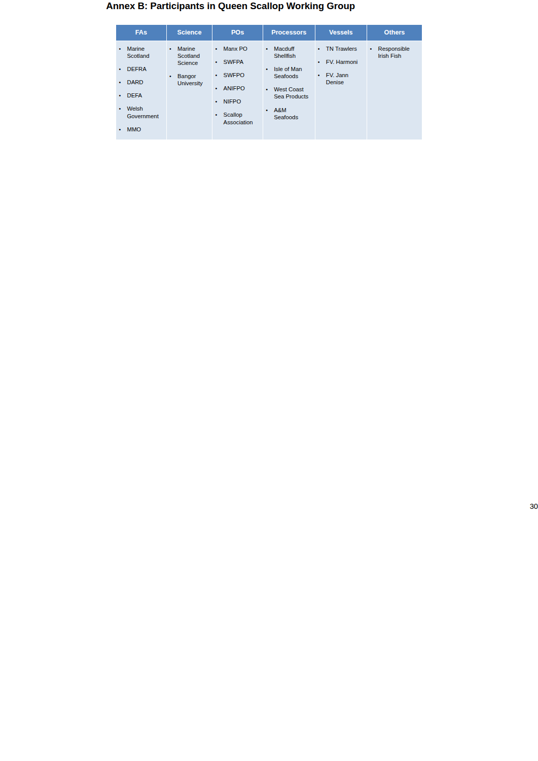Annex B: Participants in Queen Scallop Working Group
| FAs | Science | POs | Processors | Vessels | Others |
| --- | --- | --- | --- | --- | --- |
| Marine Scotland DEFRA DARD DEFA Welsh Government MMO | Marine Scotland Science Bangor University | Manx PO SWFPA SWFPO ANIFPO NIFPO Scallop Association | Macduff Shellfish Isle of Man Seafoods West Coast Sea Products A&M Seafoods | TN Trawlers FV. Harmoni FV. Jann Denise | Responsible Irish Fish |
30